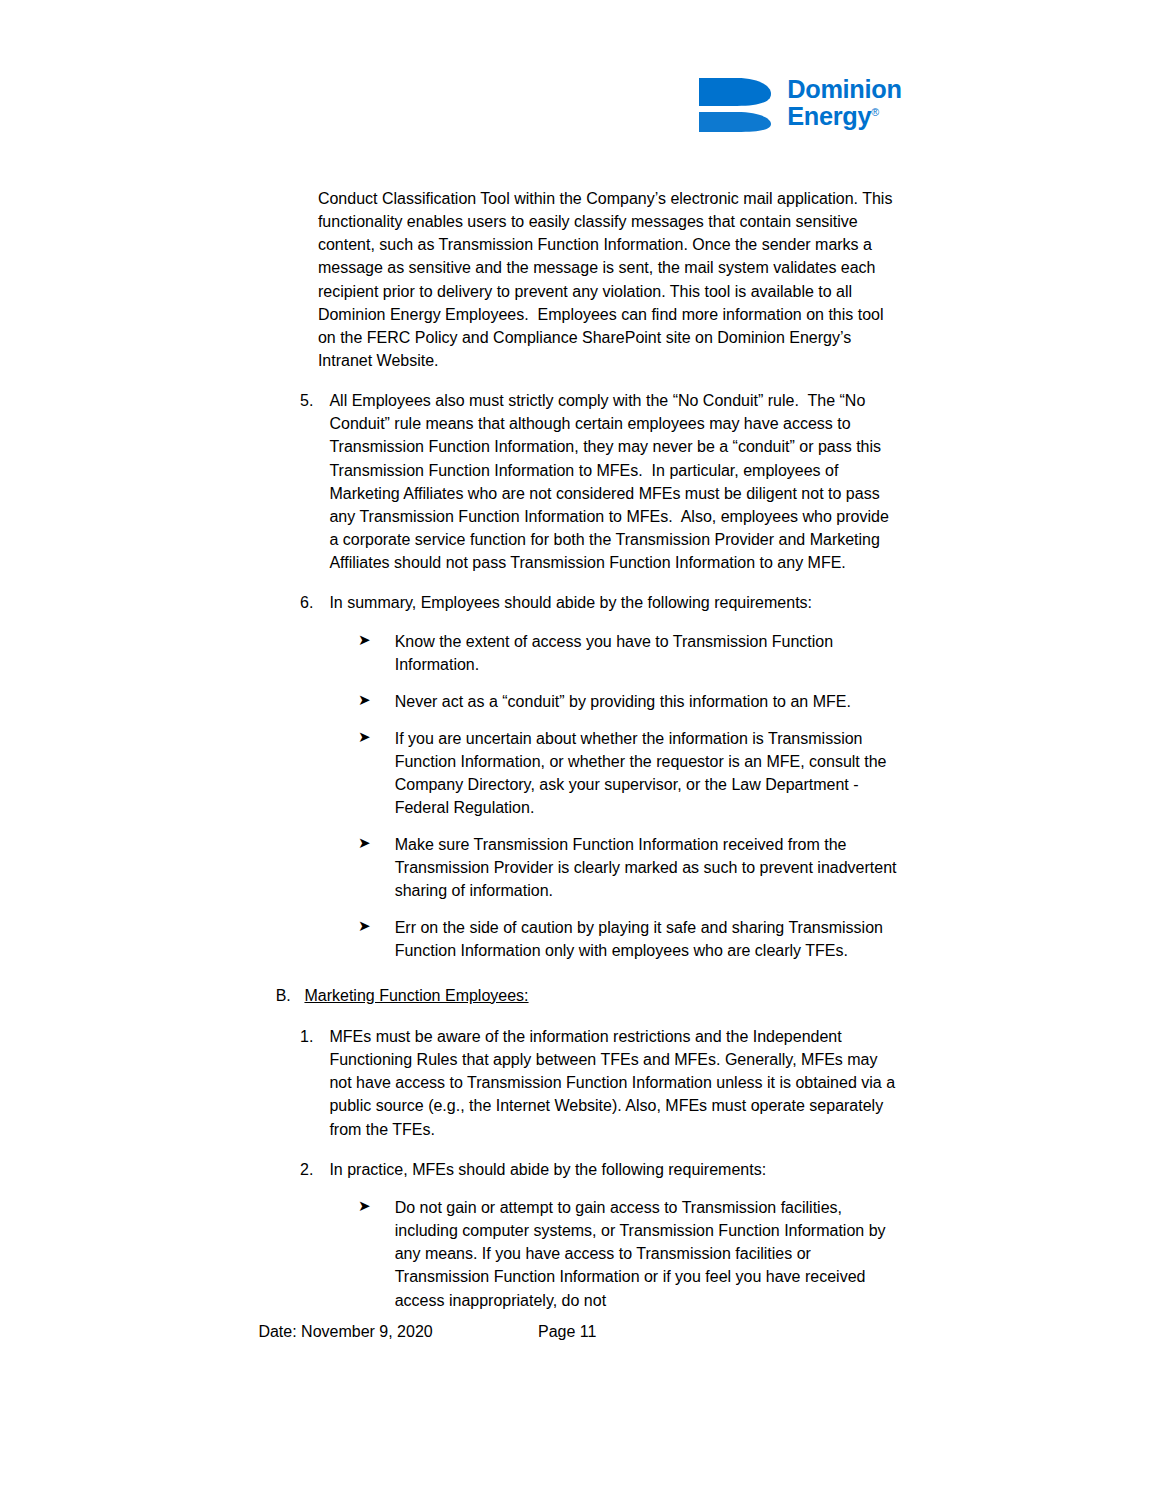Dominion
Energy®
Conduct Classification Tool within the Company’s electronic mail application. This functionality enables users to easily classify messages that contain sensitive content, such as Transmission Function Information. Once the sender marks a message as sensitive and the message is sent, the mail system validates each recipient prior to delivery to prevent any violation. This tool is available to all Dominion Energy Employees. Employees can find more information on this tool on the FERC Policy and Compliance SharePoint site on Dominion Energy’s Intranet Website.
All Employees also must strictly comply with the “No Conduit” rule. The “No Conduit” rule means that although certain employees may have access to Transmission Function Information, they may never be a “conduit” or pass this Transmission Function Information to MFEs. In particular, employees of Marketing Affiliates who are not considered MFEs must be diligent not to pass any Transmission Function Information to MFEs. Also, employees who provide a corporate service function for both the Transmission Provider and Marketing Affiliates should not pass Transmission Function Information to any MFE.
In summary, Employees should abide by the following requirements:
Know the extent of access you have to Transmission Function Information.
Never act as a “conduit” by providing this information to an MFE.
If you are uncertain about whether the information is Transmission Function Information, or whether the requestor is an MFE, consult the Company Directory, ask your supervisor, or the Law Department - Federal Regulation.
Make sure Transmission Function Information received from the Transmission Provider is clearly marked as such to prevent inadvertent sharing of information.
Err on the side of caution by playing it safe and sharing Transmission Function Information only with employees who are clearly TFEs.
B. Marketing Function Employees:
MFEs must be aware of the information restrictions and the Independent Functioning Rules that apply between TFEs and MFEs. Generally, MFEs may not have access to Transmission Function Information unless it is obtained via a public source (e.g., the Internet Website). Also, MFEs must operate separately from the TFEs.
In practice, MFEs should abide by the following requirements:
Do not gain or attempt to gain access to Transmission facilities, including computer systems, or Transmission Function Information by any means. If you have access to Transmission facilities or Transmission Function Information or if you feel you have received access inappropriately, do not
Date: November 9, 2020 Page 11